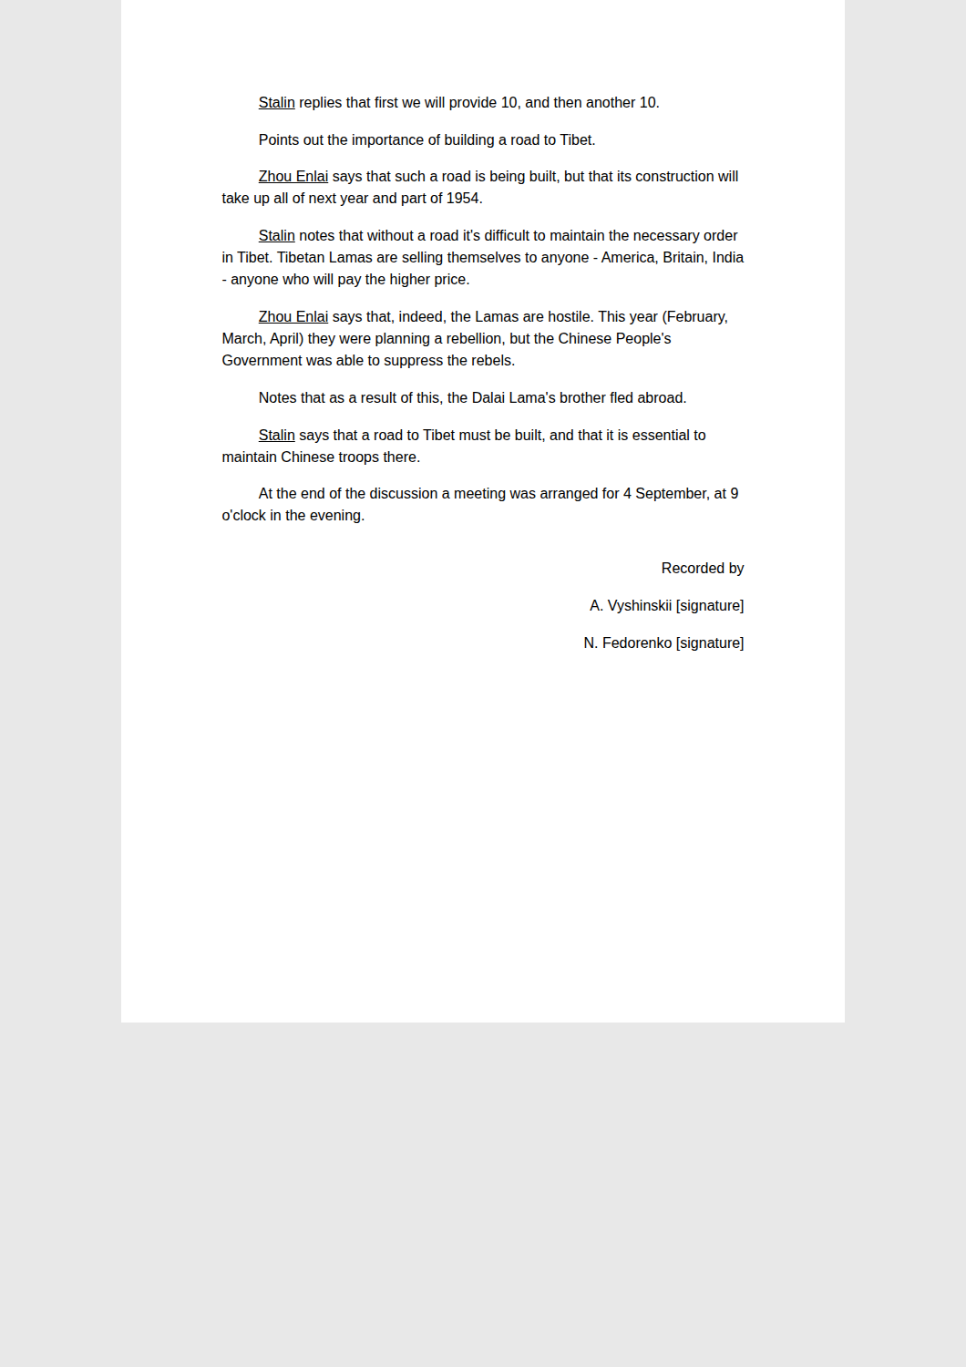Stalin replies that first we will provide 10, and then another 10.
Points out the importance of building a road to Tibet.
Zhou Enlai says that such a road is being built, but that its construction will take up all of next year and part of 1954.
Stalin notes that without a road it's difficult to maintain the necessary order in Tibet. Tibetan Lamas are selling themselves to anyone - America, Britain, India - anyone who will pay the higher price.
Zhou Enlai says that, indeed, the Lamas are hostile. This year (February, March, April) they were planning a rebellion, but the Chinese People's Government was able to suppress the rebels.
Notes that as a result of this, the Dalai Lama's brother fled abroad.
Stalin says that a road to Tibet must be built, and that it is essential to maintain Chinese troops there.
At the end of the discussion a meeting was arranged for 4 September, at 9 o'clock in the evening.
Recorded by
A. Vyshinskii [signature]
N. Fedorenko [signature]